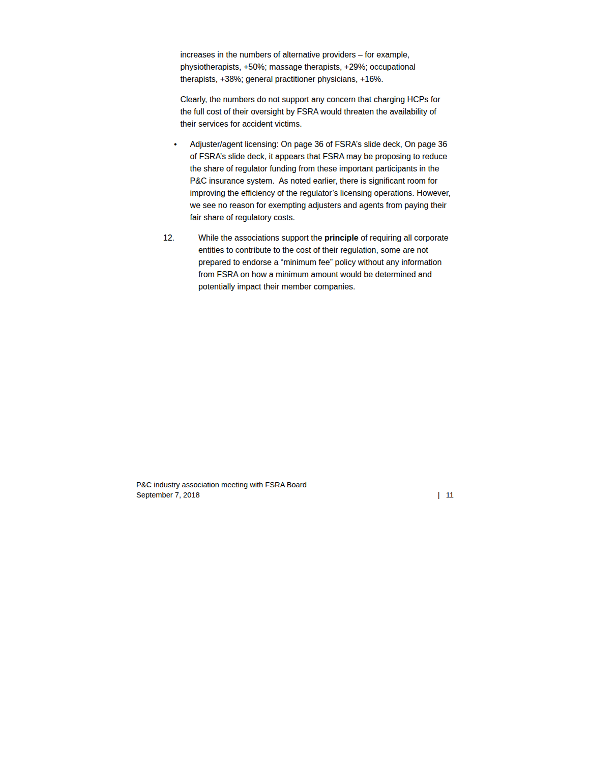increases in the numbers of alternative providers – for example, physiotherapists, +50%; massage therapists, +29%; occupational therapists, +38%; general practitioner physicians, +16%.
Clearly, the numbers do not support any concern that charging HCPs for the full cost of their oversight by FSRA would threaten the availability of their services for accident victims.
Adjuster/agent licensing: On page 36 of FSRA’s slide deck, On page 36 of FSRA’s slide deck, it appears that FSRA may be proposing to reduce the share of regulator funding from these important participants in the P&C insurance system. As noted earlier, there is significant room for improving the efficiency of the regulator’s licensing operations. However, we see no reason for exempting adjusters and agents from paying their fair share of regulatory costs.
12.
While the associations support the principle of requiring all corporate entities to contribute to the cost of their regulation, some are not prepared to endorse a “minimum fee” policy without any information from FSRA on how a minimum amount would be determined and potentially impact their member companies.
P&C industry association meeting with FSRA Board
September 7, 2018
| 11